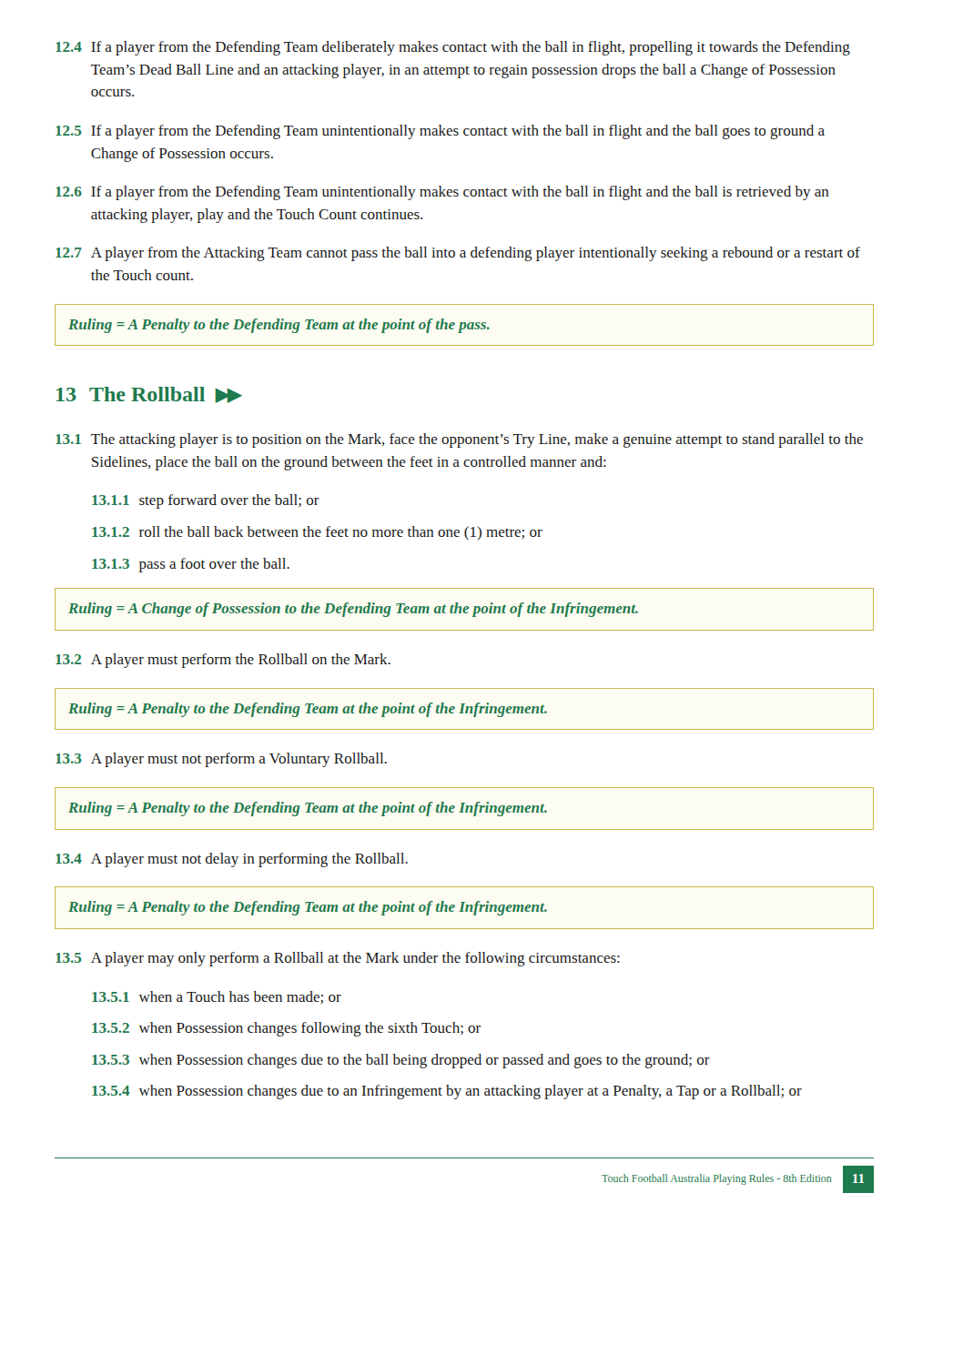12.4 If a player from the Defending Team deliberately makes contact with the ball in flight, propelling it towards the Defending Team’s Dead Ball Line and an attacking player, in an attempt to regain possession drops the ball a Change of Possession occurs.
12.5 If a player from the Defending Team unintentionally makes contact with the ball in flight and the ball goes to ground a Change of Possession occurs.
12.6 If a player from the Defending Team unintentionally makes contact with the ball in flight and the ball is retrieved by an attacking player, play and the Touch Count continues.
12.7 A player from the Attacking Team cannot pass the ball into a defending player intentionally seeking a rebound or a restart of the Touch count.
Ruling = A Penalty to the Defending Team at the point of the pass.
13 The Rollball ▶▶
13.1 The attacking player is to position on the Mark, face the opponent’s Try Line, make a genuine attempt to stand parallel to the Sidelines, place the ball on the ground between the feet in a controlled manner and:
13.1.1 step forward over the ball; or
13.1.2 roll the ball back between the feet no more than one (1) metre; or
13.1.3 pass a foot over the ball.
Ruling = A Change of Possession to the Defending Team at the point of the Infringement.
13.2 A player must perform the Rollball on the Mark.
Ruling = A Penalty to the Defending Team at the point of the Infringement.
13.3 A player must not perform a Voluntary Rollball.
Ruling = A Penalty to the Defending Team at the point of the Infringement.
13.4 A player must not delay in performing the Rollball.
Ruling = A Penalty to the Defending Team at the point of the Infringement.
13.5 A player may only perform a Rollball at the Mark under the following circumstances:
13.5.1 when a Touch has been made; or
13.5.2 when Possession changes following the sixth Touch; or
13.5.3 when Possession changes due to the ball being dropped or passed and goes to the ground; or
13.5.4 when Possession changes due to an Infringement by an attacking player at a Penalty, a Tap or a Rollball; or
Touch Football Australia Playing Rules - 8th Edition 11